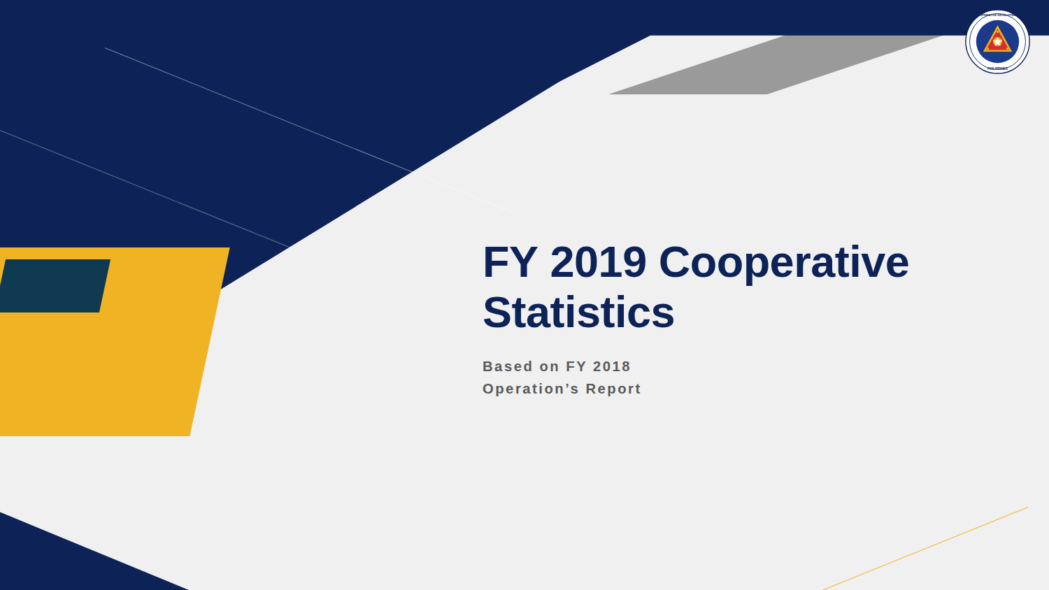COOPERATIVE DEVELOPMENT PHILIPPINES
FY 2019 Cooperative Statistics
Based on FY 2018
Operation’s Report